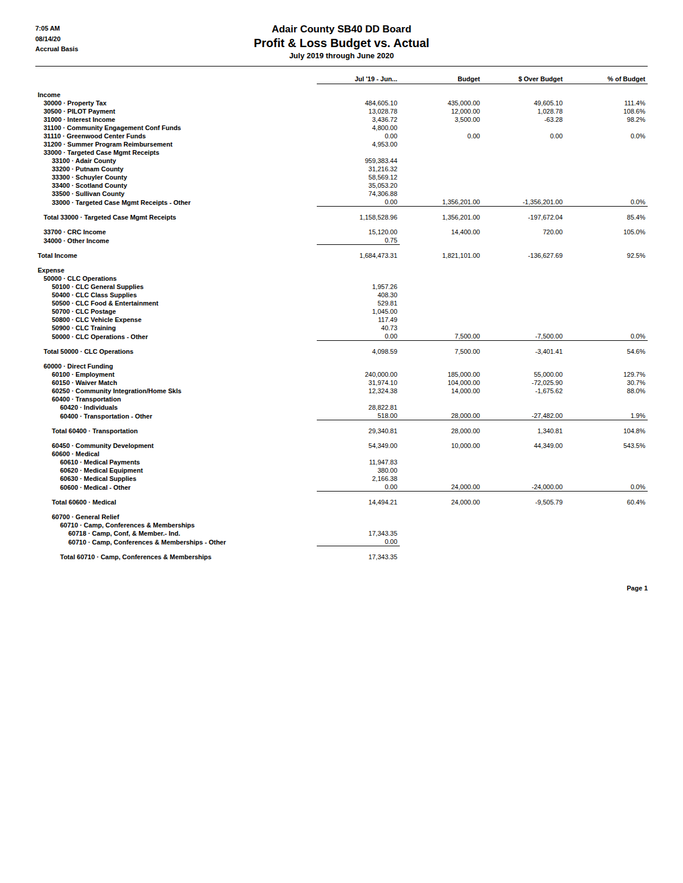7:05 AM
08/14/20
Accrual Basis
Adair County SB40 DD Board
Profit & Loss Budget vs. Actual
July 2019 through June 2020
| | Jul '19 - Jun... | Budget | $ Over Budget | % of Budget |
| --- | --- | --- | --- | --- |
| Income | | | | |
| 30000 · Property Tax | 484,605.10 | 435,000.00 | 49,605.10 | 111.4% |
| 30500 · PILOT Payment | 13,028.78 | 12,000.00 | 1,028.78 | 108.6% |
| 31000 · Interest Income | 3,436.72 | 3,500.00 | -63.28 | 98.2% |
| 31100 · Community Engagement Conf Funds | 4,800.00 | | | |
| 31110 · Greenwood Center Funds | 0.00 | 0.00 | 0.00 | 0.0% |
| 31200 · Summer Program Reimbursement | 4,953.00 | | | |
| 33000 · Targeted Case Mgmt Receipts | | | | |
| 33100 · Adair County | 959,383.44 | | | |
| 33200 · Putnam County | 31,216.32 | | | |
| 33300 · Schuyler County | 58,569.12 | | | |
| 33400 · Scotland County | 35,053.20 | | | |
| 33500 · Sullivan County | 74,306.88 | | | |
| 33000 · Targeted Case Mgmt Receipts - Other | 0.00 | 1,356,201.00 | -1,356,201.00 | 0.0% |
| Total 33000 · Targeted Case Mgmt Receipts | 1,158,528.96 | 1,356,201.00 | -197,672.04 | 85.4% |
| 33700 · CRC Income | 15,120.00 | 14,400.00 | 720.00 | 105.0% |
| 34000 · Other Income | 0.75 | | | |
| Total Income | 1,684,473.31 | 1,821,101.00 | -136,627.69 | 92.5% |
| Expense | | | | |
| 50000 · CLC Operations | | | | |
| 50100 · CLC General Supplies | 1,957.26 | | | |
| 50400 · CLC Class Supplies | 408.30 | | | |
| 50500 · CLC Food & Entertainment | 529.81 | | | |
| 50700 · CLC Postage | 1,045.00 | | | |
| 50800 · CLC Vehicle Expense | 117.49 | | | |
| 50900 · CLC Training | 40.73 | | | |
| 50000 · CLC Operations - Other | 0.00 | 7,500.00 | -7,500.00 | 0.0% |
| Total 50000 · CLC Operations | 4,098.59 | 7,500.00 | -3,401.41 | 54.6% |
| 60000 · Direct Funding | | | | |
| 60100 · Employment | 240,000.00 | 185,000.00 | 55,000.00 | 129.7% |
| 60150 · Waiver Match | 31,974.10 | 104,000.00 | -72,025.90 | 30.7% |
| 60250 · Community Integration/Home Skls | 12,324.38 | 14,000.00 | -1,675.62 | 88.0% |
| 60400 · Transportation | | | | |
| 60420 · Individuals | 28,822.81 | | | |
| 60400 · Transportation - Other | 518.00 | 28,000.00 | -27,482.00 | 1.9% |
| Total 60400 · Transportation | 29,340.81 | 28,000.00 | 1,340.81 | 104.8% |
| 60450 · Community Development | 54,349.00 | 10,000.00 | 44,349.00 | 543.5% |
| 60600 · Medical | | | | |
| 60610 · Medical Payments | 11,947.83 | | | |
| 60620 · Medical Equipment | 380.00 | | | |
| 60630 · Medical Supplies | 2,166.38 | | | |
| 60600 · Medical - Other | 0.00 | 24,000.00 | -24,000.00 | 0.0% |
| Total 60600 · Medical | 14,494.21 | 24,000.00 | -9,505.79 | 60.4% |
| 60700 · General Relief | | | | |
| 60710 · Camp, Conferences & Memberships | | | | |
| 60718 · Camp, Conf, & Member.- Ind. | 17,343.35 | | | |
| 60710 · Camp, Conferences & Memberships - Other | 0.00 | | | |
| Total 60710 · Camp, Conferences & Memberships | 17,343.35 | | | |
Page 1